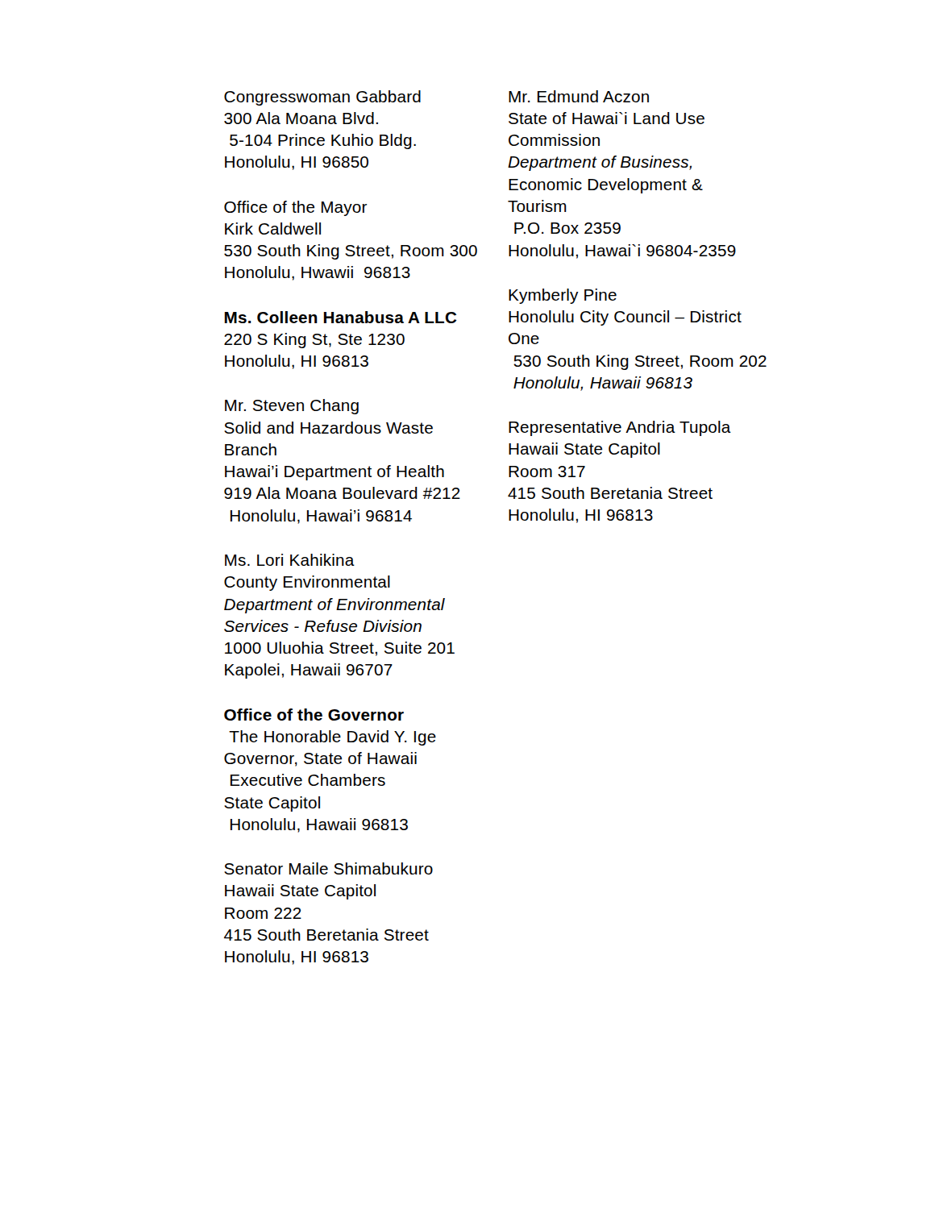Congresswoman Gabbard
300 Ala Moana Blvd.
5-104 Prince Kuhio Bldg.
Honolulu, HI 96850
Office of the Mayor
Kirk Caldwell
530 South King Street, Room 300
Honolulu, Hwawii 96813
Ms. Colleen Hanabusa A LLC
220 S King St, Ste 1230
Honolulu, HI 96813
Mr. Steven Chang
Solid and Hazardous Waste
Branch
Hawai’i Department of Health
919 Ala Moana Boulevard #212
Honolulu, Hawai’i 96814
Ms. Lori Kahikina
County Environmental
Department of Environmental
Services - Refuse Division
1000 Uluohia Street, Suite 201
Kapolei, Hawaii 96707
Office of the Governor
The Honorable David Y. Ige
Governor, State of Hawaii
Executive Chambers
State Capitol
Honolulu, Hawaii 96813
Senator Maile Shimabukuro
Hawaii State Capitol
Room 222
415 South Beretania Street
Honolulu, HI 96813
Mr. Edmund Aczon
State of Hawai`i Land Use
Commission
Department of Business,
Economic Development &
Tourism
P.O. Box 2359
Honolulu, Hawai`i 96804-2359
Kymberly Pine
Honolulu City Council – District
One
530 South King Street, Room 202
Honolulu, Hawaii 96813
Representative Andria Tupola
Hawaii State Capitol
Room 317
415 South Beretania Street
Honolulu, HI 96813